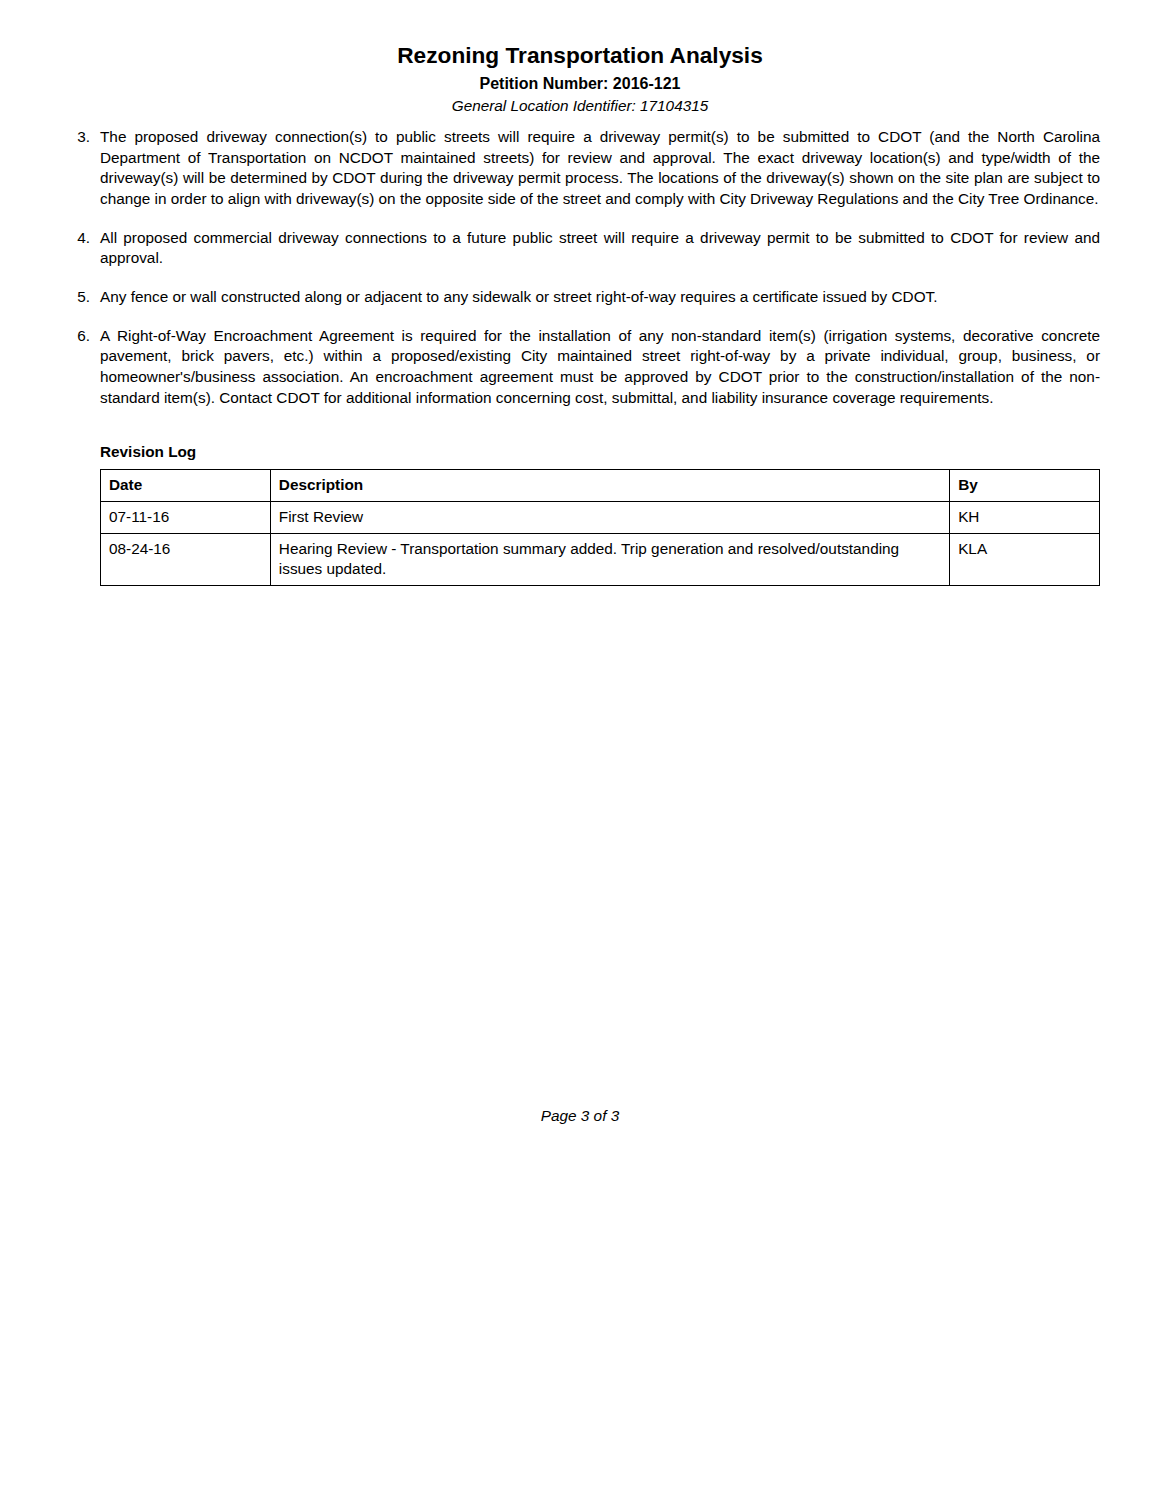Rezoning Transportation Analysis
Petition Number: 2016-121
General Location Identifier: 17104315
3. The proposed driveway connection(s) to public streets will require a driveway permit(s) to be submitted to CDOT (and the North Carolina Department of Transportation on NCDOT maintained streets) for review and approval. The exact driveway location(s) and type/width of the driveway(s) will be determined by CDOT during the driveway permit process. The locations of the driveway(s) shown on the site plan are subject to change in order to align with driveway(s) on the opposite side of the street and comply with City Driveway Regulations and the City Tree Ordinance.
4. All proposed commercial driveway connections to a future public street will require a driveway permit to be submitted to CDOT for review and approval.
5. Any fence or wall constructed along or adjacent to any sidewalk or street right-of-way requires a certificate issued by CDOT.
6. A Right-of-Way Encroachment Agreement is required for the installation of any non-standard item(s) (irrigation systems, decorative concrete pavement, brick pavers, etc.) within a proposed/existing City maintained street right-of-way by a private individual, group, business, or homeowner's/business association. An encroachment agreement must be approved by CDOT prior to the construction/installation of the non-standard item(s). Contact CDOT for additional information concerning cost, submittal, and liability insurance coverage requirements.
Revision Log
| Date | Description | By |
| --- | --- | --- |
| 07-11-16 | First Review | KH |
| 08-24-16 | Hearing Review - Transportation summary added. Trip generation and resolved/outstanding issues updated. | KLA |
Page 3 of 3